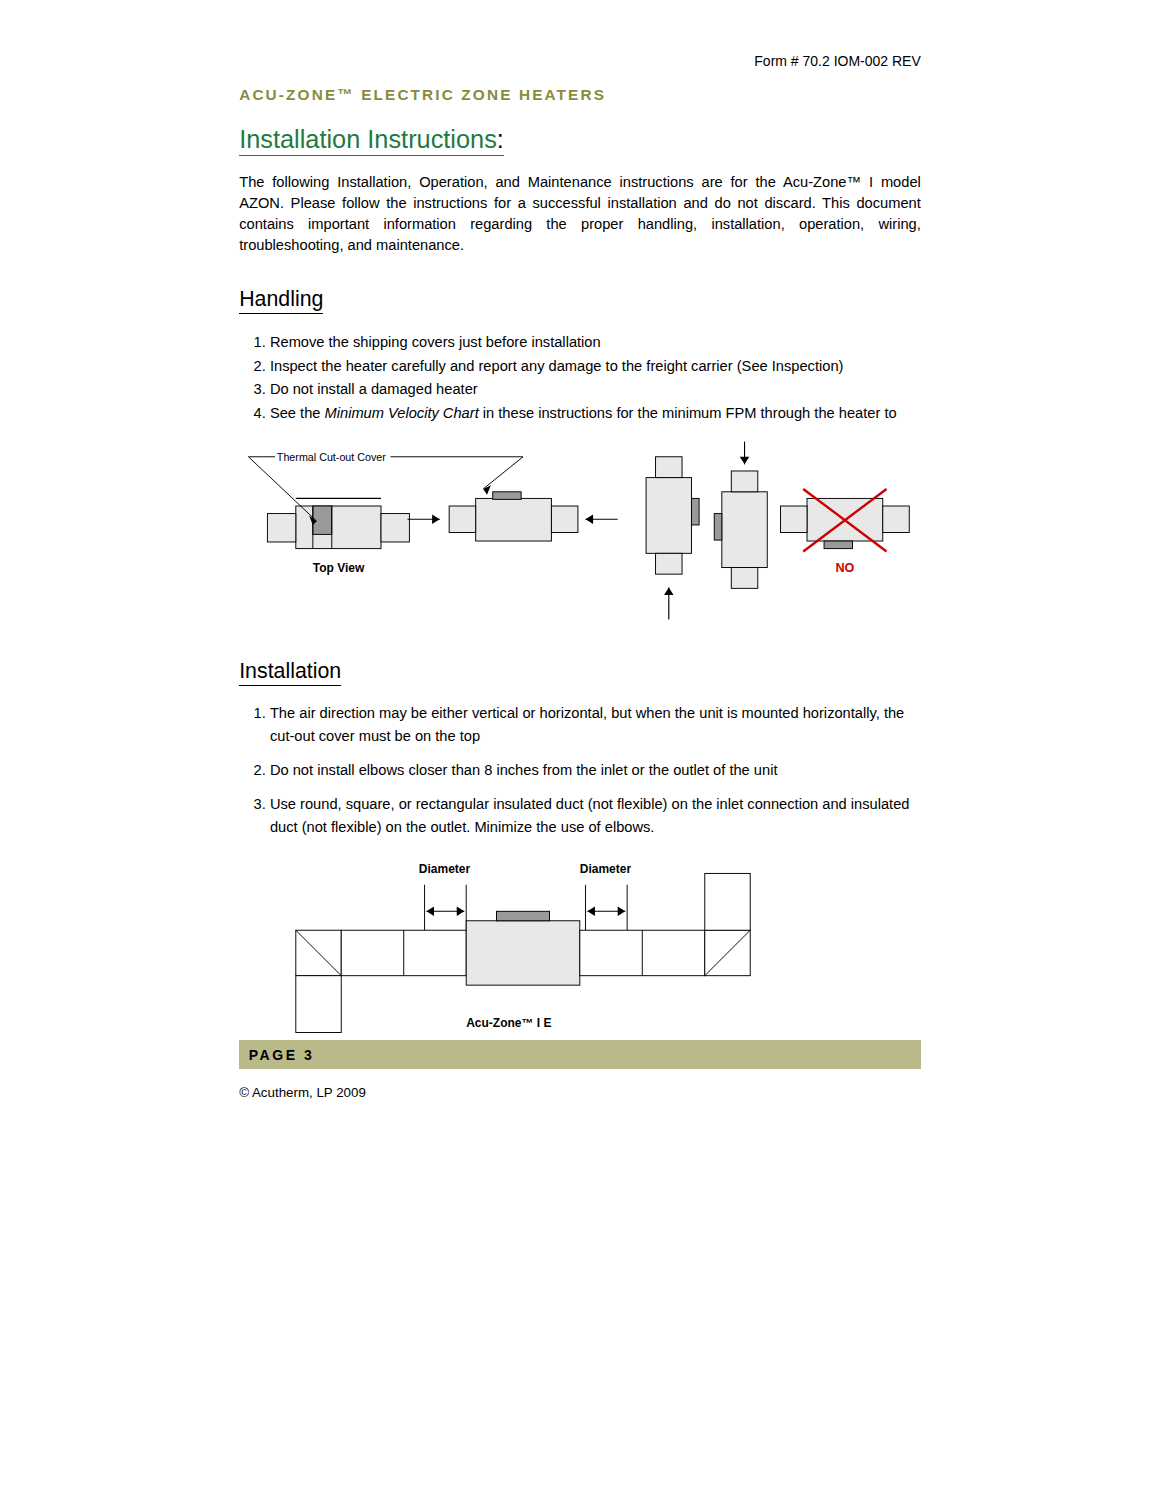Form # 70.2 IOM-002 REV
ACU-ZONE™ ELECTRIC ZONE HEATERS
Installation Instructions:
The following Installation, Operation, and Maintenance instructions are for the Acu-Zone™ I model AZON. Please follow the instructions for a successful installation and do not discard. This document contains important information regarding the proper handling, installation, operation, wiring, troubleshooting, and maintenance.
Handling
Remove the shipping covers just before installation
Inspect the heater carefully and report any damage to the freight carrier (See Inspection)
Do not install a damaged heater
See the Minimum Velocity Chart in these instructions for the minimum FPM through the heater to
Thermal Cut-out Cover Top View NO
Installation
The air direction may be either vertical or horizontal, but when the unit is mounted horizontally, the cut-out cover must be on the top
Do not install elbows closer than 8 inches from the inlet or the outlet of the unit
Use round, square, or rectangular insulated duct (not flexible) on the inlet connection and insulated duct (not flexible) on the outlet. Minimize the use of elbows.
Diameter Diameter Acu-Zone™ I E
PAGE 3
© Acutherm, LP 2009